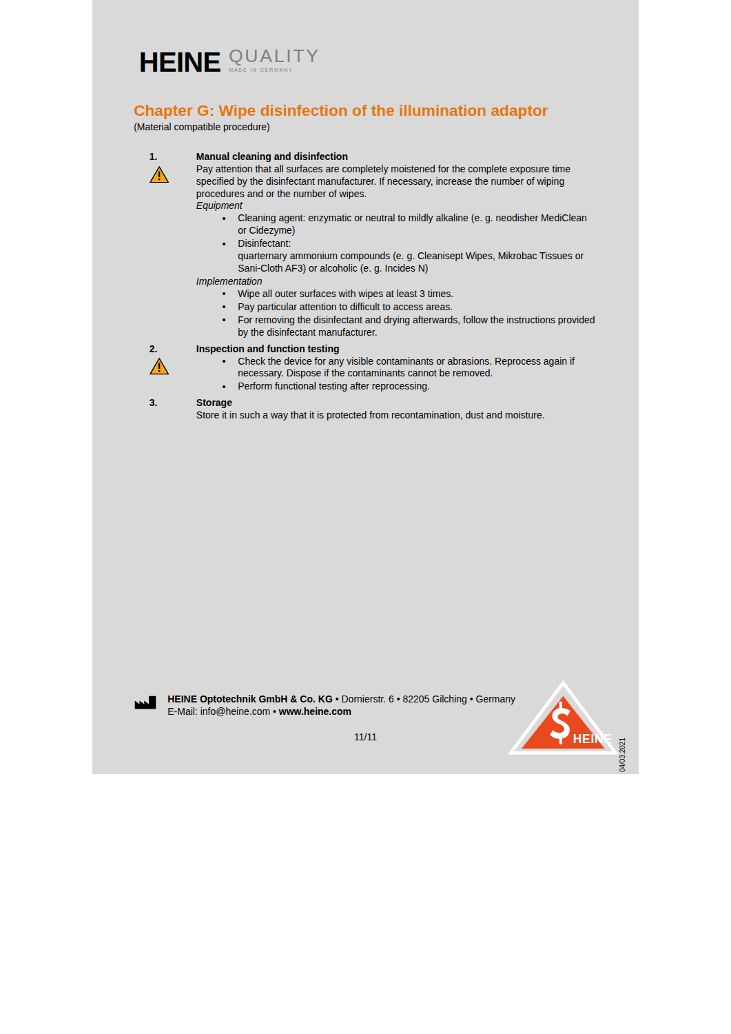HEINE QUALITY MADE IN GERMANY
Chapter G: Wipe disinfection of the illumination adaptor
(Material compatible procedure)
1.
Manual cleaning and disinfection
Pay attention that all surfaces are completely moistened for the complete exposure time specified by the disinfectant manufacturer. If necessary, increase the number of wiping procedures and or the number of wipes.
Equipment
Cleaning agent: enzymatic or neutral to mildly alkaline (e. g. neodisher MediClean or Cidezyme)
Disinfectant:
quarternary ammonium compounds (e. g. Cleanisept Wipes, Mikrobac Tissues or Sani-Cloth AF3) or alcoholic (e. g. Incides N)
Implementation
Wipe all outer surfaces with wipes at least 3 times.
Pay particular attention to difficult to access areas.
For removing the disinfectant and drying afterwards, follow the instructions provided by the disinfectant manufacturer.
2.
Inspection and function testing
Check the device for any visible contaminants or abrasions. Reprocess again if necessary. Dispose if the contaminants cannot be removed.
Perform functional testing after reprocessing.
3.
Storage
Store it in such a way that it is protected from recontamination, dust and moisture.
HEINE Optotechnik GmbH & Co. KG • Dornierstr. 6 • 82205 Gilching • Germany
E-Mail: info@heine.com • www.heine.com
11/11
med 112719 04/03.2021
HEINE